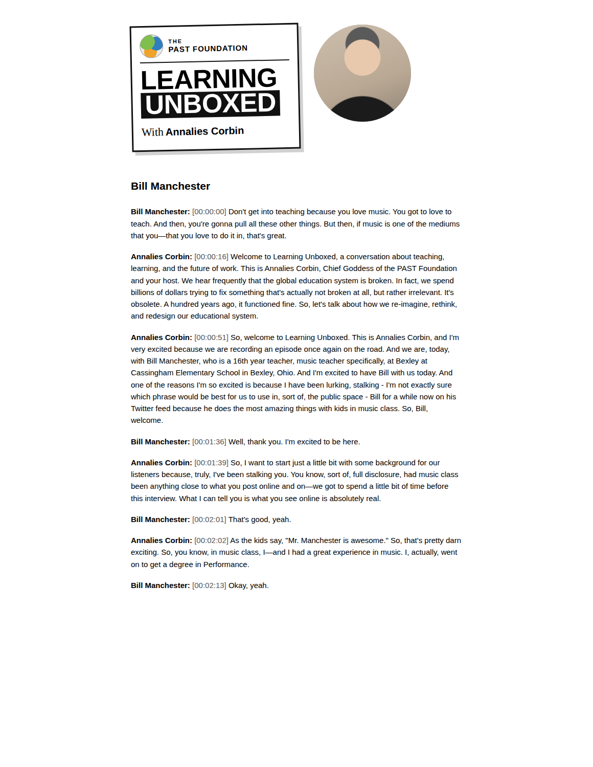The PAST Foundation
Learning
Unboxed
With Annalies Corbin
Bill Manchester
Bill Manchester: [00:00:00] Don't get into teaching because you love music. You got to love to teach. And then, you're gonna pull all these other things. But then, if music is one of the mediums that you—that you love to do it in, that's great.
Annalies Corbin: [00:00:16] Welcome to Learning Unboxed, a conversation about teaching, learning, and the future of work. This is Annalies Corbin, Chief Goddess of the PAST Foundation and your host. We hear frequently that the global education system is broken. In fact, we spend billions of dollars trying to fix something that's actually not broken at all, but rather irrelevant. It's obsolete. A hundred years ago, it functioned fine. So, let's talk about how we re-imagine, rethink, and redesign our educational system.
Annalies Corbin: [00:00:51] So, welcome to Learning Unboxed. This is Annalies Corbin, and I'm very excited because we are recording an episode once again on the road. And we are, today, with Bill Manchester, who is a 16th year teacher, music teacher specifically, at Bexley at Cassingham Elementary School in Bexley, Ohio. And I'm excited to have Bill with us today. And one of the reasons I'm so excited is because I have been lurking, stalking - I'm not exactly sure which phrase would be best for us to use in, sort of, the public space - Bill for a while now on his Twitter feed because he does the most amazing things with kids in music class. So, Bill, welcome.
Bill Manchester: [00:01:36] Well, thank you. I'm excited to be here.
Annalies Corbin: [00:01:39] So, I want to start just a little bit with some background for our listeners because, truly, I've been stalking you. You know, sort of, full disclosure, had music class been anything close to what you post online and on—we got to spend a little bit of time before this interview. What I can tell you is what you see online is absolutely real.
Bill Manchester: [00:02:01] That's good, yeah.
Annalies Corbin: [00:02:02] As the kids say, "Mr. Manchester is awesome." So, that's pretty darn exciting. So, you know, in music class, I—and I had a great experience in music. I, actually, went on to get a degree in Performance.
Bill Manchester: [00:02:13] Okay, yeah.